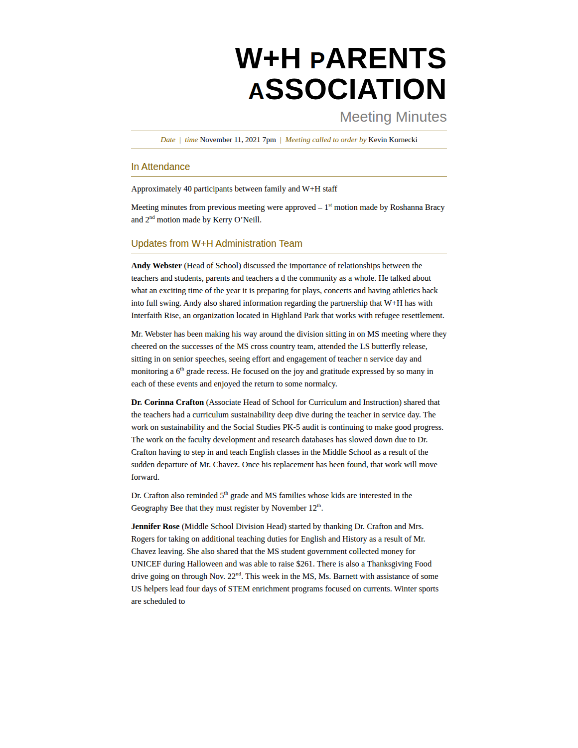W+H Parents Association
Meeting Minutes
Date | time November 11, 2021 7pm | Meeting called to order by Kevin Kornecki
In Attendance
Approximately 40 participants between family and W+H staff
Meeting minutes from previous meeting were approved – 1st motion made by Roshanna Bracy and 2nd motion made by Kerry O’Neill.
Updates from W+H Administration Team
Andy Webster (Head of School) discussed the importance of relationships between the teachers and students, parents and teachers a d the community as a whole. He talked about what an exciting time of the year it is preparing for plays, concerts and having athletics back into full swing. Andy also shared information regarding the partnership that W+H has with Interfaith Rise, an organization located in Highland Park that works with refugee resettlement.
Mr. Webster has been making his way around the division sitting in on MS meeting where they cheered on the successes of the MS cross country team, attended the LS butterfly release, sitting in on senior speeches, seeing effort and engagement of teacher n service day and monitoring a 6th grade recess. He focused on the joy and gratitude expressed by so many in each of these events and enjoyed the return to some normalcy.
Dr. Corinna Crafton (Associate Head of School for Curriculum and Instruction) shared that the teachers had a curriculum sustainability deep dive during the teacher in service day. The work on sustainability and the Social Studies PK-5 audit is continuing to make good progress. The work on the faculty development and research databases has slowed down due to Dr. Crafton having to step in and teach English classes in the Middle School as a result of the sudden departure of Mr. Chavez. Once his replacement has been found, that work will move forward.
Dr. Crafton also reminded 5th grade and MS families whose kids are interested in the Geography Bee that they must register by November 12th.
Jennifer Rose (Middle School Division Head) started by thanking Dr. Crafton and Mrs. Rogers for taking on additional teaching duties for English and History as a result of Mr. Chavez leaving. She also shared that the MS student government collected money for UNICEF during Halloween and was able to raise $261. There is also a Thanksgiving Food drive going on through Nov. 22nd. This week in the MS, Ms. Barnett with assistance of some US helpers lead four days of STEM enrichment programs focused on currents. Winter sports are scheduled to